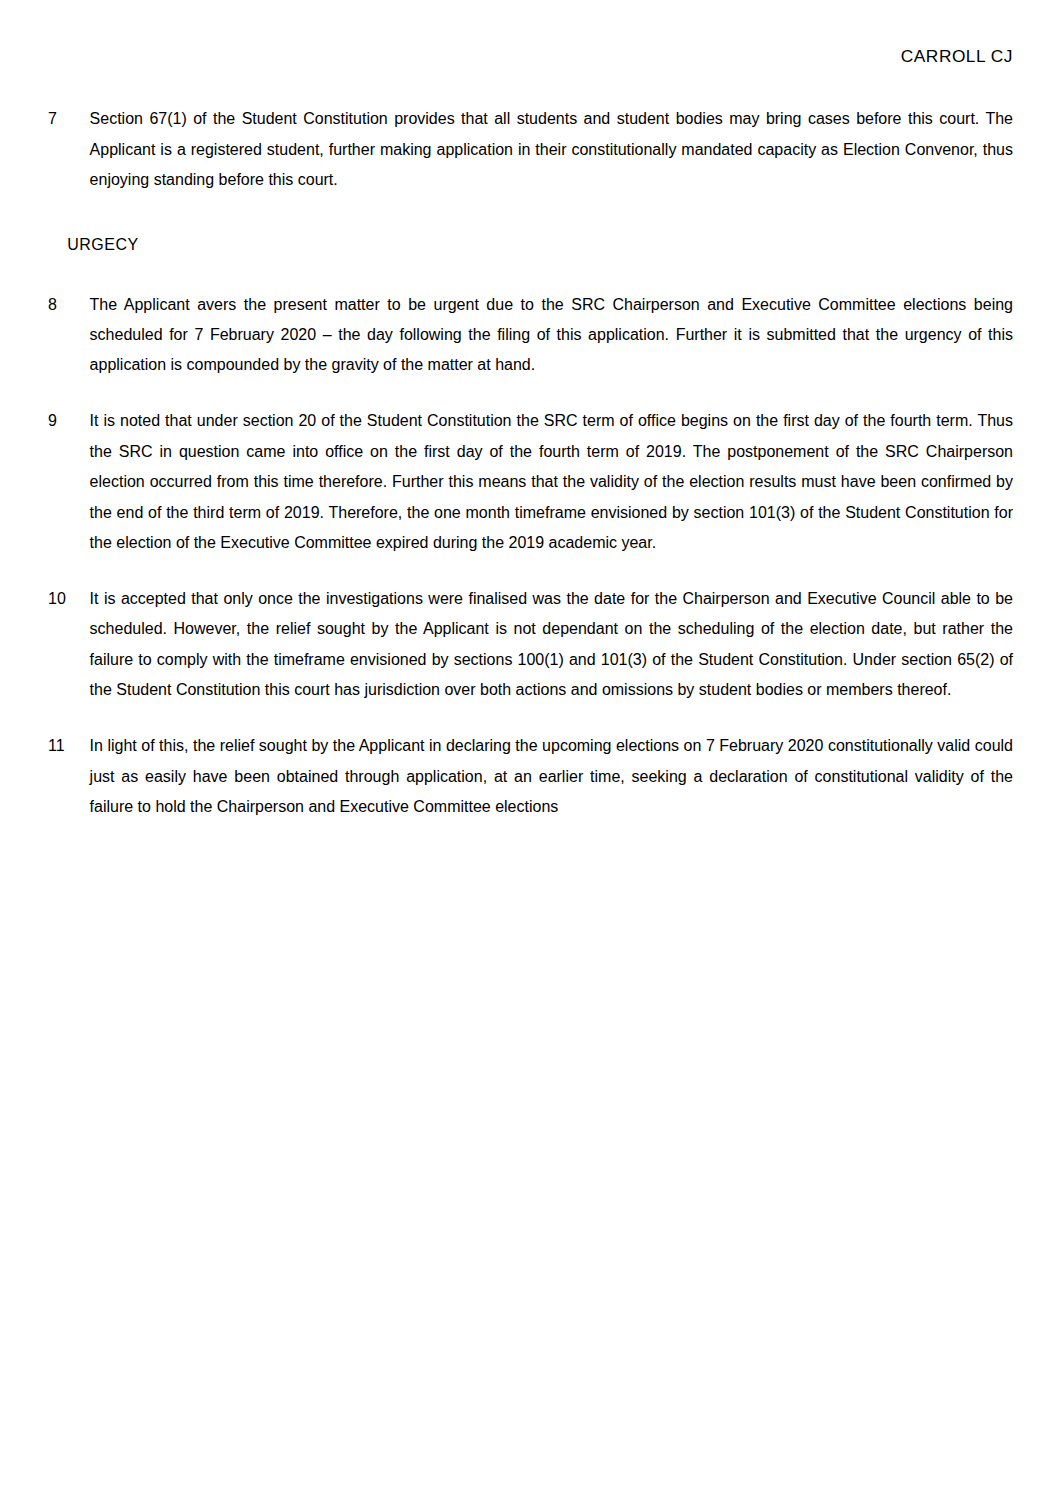CARROLL CJ
7 Section 67(1) of the Student Constitution provides that all students and student bodies may bring cases before this court. The Applicant is a registered student, further making application in their constitutionally mandated capacity as Election Convenor, thus enjoying standing before this court.
URGECY
8 The Applicant avers the present matter to be urgent due to the SRC Chairperson and Executive Committee elections being scheduled for 7 February 2020 – the day following the filing of this application. Further it is submitted that the urgency of this application is compounded by the gravity of the matter at hand.
9 It is noted that under section 20 of the Student Constitution the SRC term of office begins on the first day of the fourth term. Thus the SRC in question came into office on the first day of the fourth term of 2019. The postponement of the SRC Chairperson election occurred from this time therefore. Further this means that the validity of the election results must have been confirmed by the end of the third term of 2019. Therefore, the one month timeframe envisioned by section 101(3) of the Student Constitution for the election of the Executive Committee expired during the 2019 academic year.
10 It is accepted that only once the investigations were finalised was the date for the Chairperson and Executive Council able to be scheduled. However, the relief sought by the Applicant is not dependant on the scheduling of the election date, but rather the failure to comply with the timeframe envisioned by sections 100(1) and 101(3) of the Student Constitution. Under section 65(2) of the Student Constitution this court has jurisdiction over both actions and omissions by student bodies or members thereof.
11 In light of this, the relief sought by the Applicant in declaring the upcoming elections on 7 February 2020 constitutionally valid could just as easily have been obtained through application, at an earlier time, seeking a declaration of constitutional validity of the failure to hold the Chairperson and Executive Committee elections